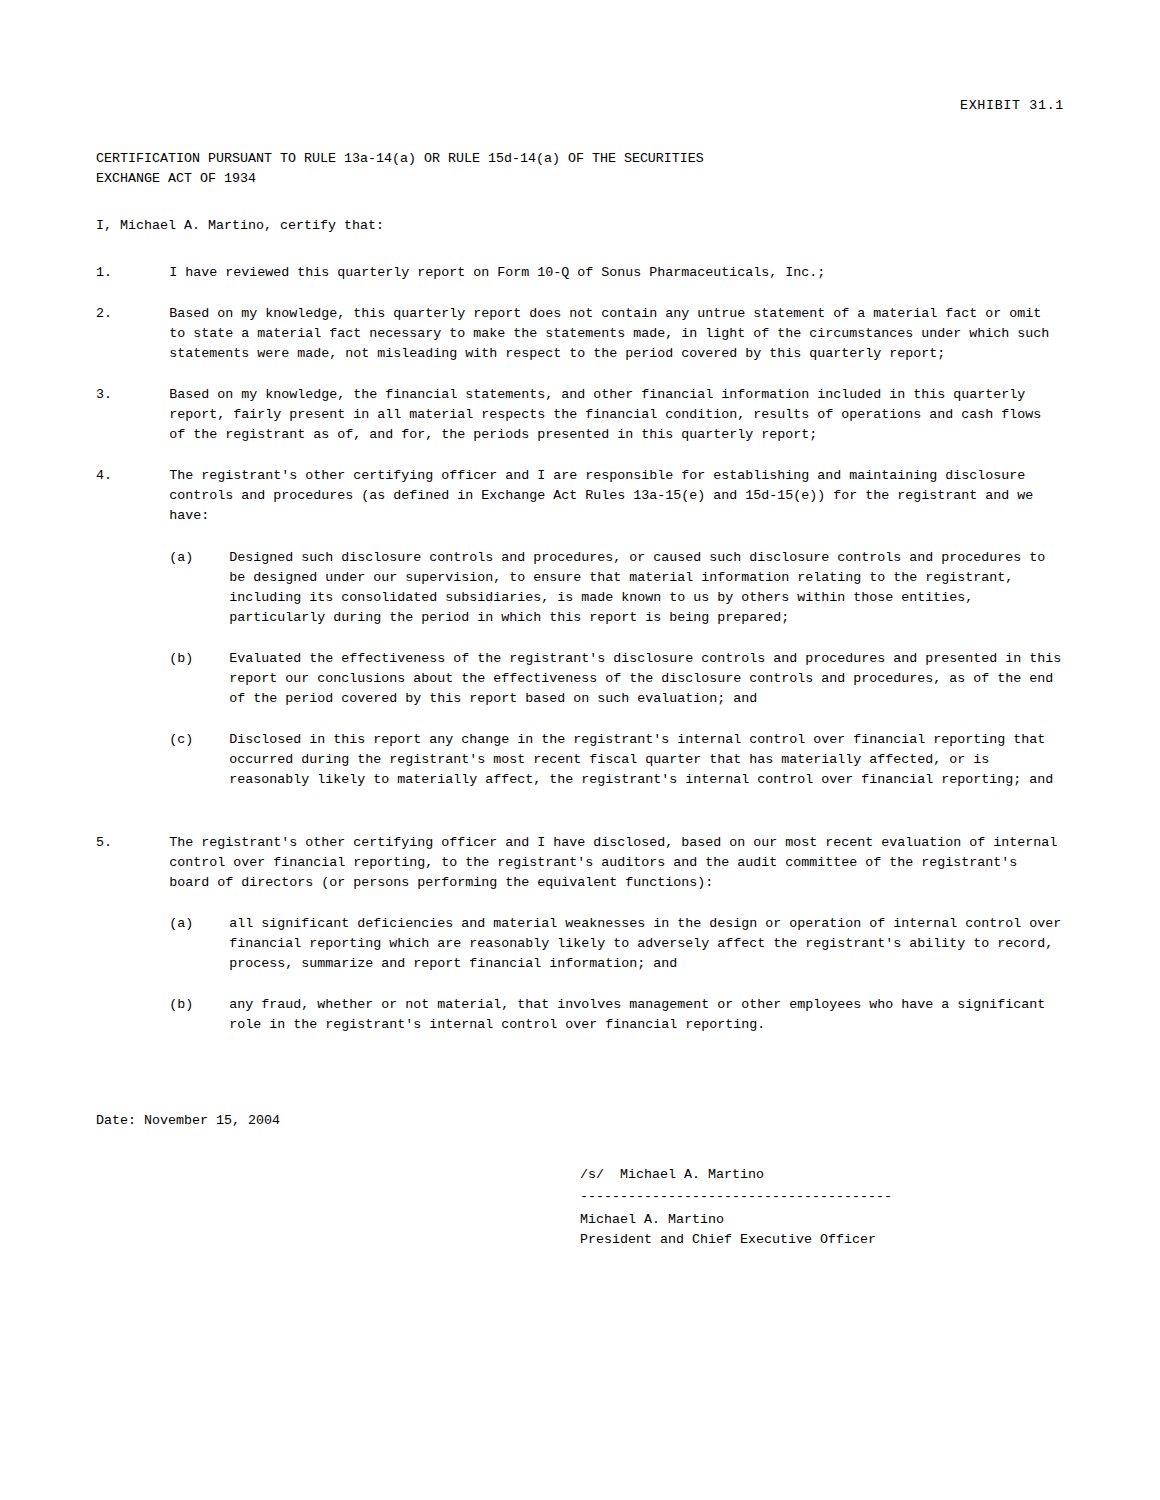EXHIBIT 31.1
CERTIFICATION PURSUANT TO RULE 13a-14(a) OR RULE 15d-14(a) OF THE SECURITIES
EXCHANGE ACT OF 1934
I, Michael A. Martino, certify that:
| 1. | I have reviewed this quarterly report on Form 10-Q of Sonus Pharmaceuticals, Inc.; |
| 2. | Based on my knowledge, this quarterly report does not contain any untrue statement of a material fact or omit to state a material fact necessary to make the statements made, in light of the circumstances under which such statements were made, not misleading with respect to the period covered by this quarterly report; |
| 3. | Based on my knowledge, the financial statements, and other financial information included in this quarterly report, fairly present in all material respects the financial condition, results of operations and cash flows of the registrant as of, and for, the periods presented in this quarterly report; |
| 4. | The registrant's other certifying officer and I are responsible for establishing and maintaining disclosure controls and procedures (as defined in Exchange Act Rules 13a-15(e) and 15d-15(e)) for the registrant and we have: / (a) / Designed such disclosure controls and procedures, or caused such disclosure controls and procedures to be designed under our supervision, to ensure that material information relating to the registrant, including its consolidated subsidiaries, is made known to us by others within those entities, particularly during the period in which this report is being prepared; / / (b) / Evaluated the effectiveness of the registrant's disclosure controls and procedures and presented in this report our conclusions about the effectiveness of the disclosure controls and procedures, as of the end of the period covered by this report based on such evaluation; and / / (c) / Disclosed in this report any change in the registrant's internal control over financial reporting that occurred during the registrant's most recent fiscal quarter that has materially affected, or is reasonably likely to materially affect, the registrant's internal control over financial reporting; and / |
| 5. | The registrant's other certifying officer and I have disclosed, based on our most recent evaluation of internal control over financial reporting, to the registrant's auditors and the audit committee of the registrant's board of directors (or persons performing the equivalent functions): / (a) / all significant deficiencies and material weaknesses in the design or operation of internal control over financial reporting which are reasonably likely to adversely affect the registrant's ability to record, process, summarize and report financial information; and / / (b) / any fraud, whether or not material, that involves management or other employees who have a significant role in the registrant's internal control over financial reporting. / |
Date: November 15, 2004
/s/ Michael A. Martino
---------------------------------------
Michael A. Martino
President and Chief Executive Officer